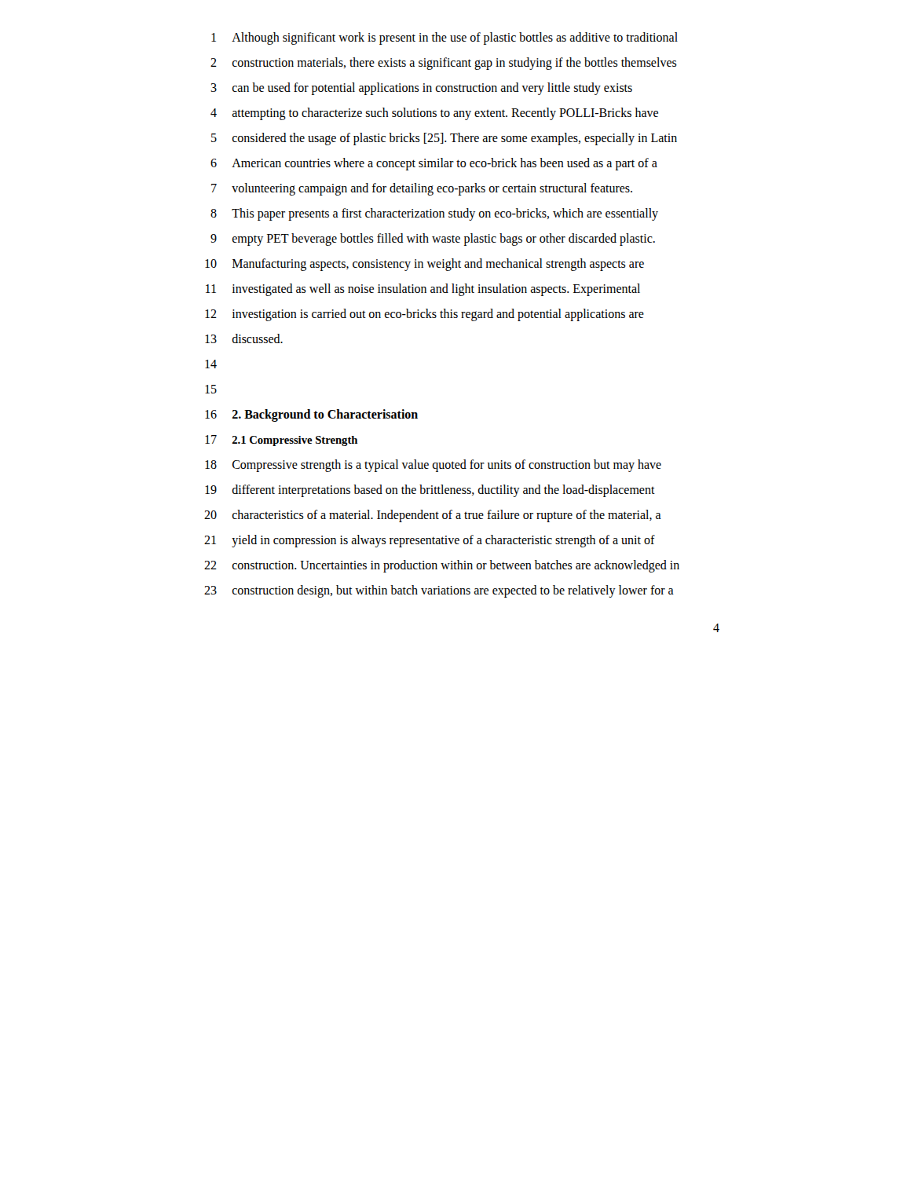Although significant work is present in the use of plastic bottles as additive to traditional
construction materials, there exists a significant gap in studying if the bottles themselves
can be used for potential applications in construction and very little study exists
attempting to characterize such solutions to any extent. Recently POLLI-Bricks have
considered the usage of plastic bricks [25]. There are some examples, especially in Latin
American countries where a concept similar to eco-brick has been used as a part of a
volunteering campaign and for detailing eco-parks or certain structural features.
This paper presents a first characterization study on eco-bricks, which are essentially
empty PET beverage bottles filled with waste plastic bags or other discarded plastic.
Manufacturing aspects, consistency in weight and mechanical strength aspects are
investigated as well as noise insulation and light insulation aspects. Experimental
investigation is carried out on eco-bricks this regard and potential applications are
discussed.
2. Background to Characterisation
2.1 Compressive Strength
Compressive strength is a typical value quoted for units of construction but may have
different interpretations based on the brittleness, ductility and the load-displacement
characteristics of a material. Independent of a true failure or rupture of the material, a
yield in compression is always representative of a characteristic strength of a unit of
construction. Uncertainties in production within or between batches are acknowledged in
construction design, but within batch variations are expected to be relatively lower for a
4